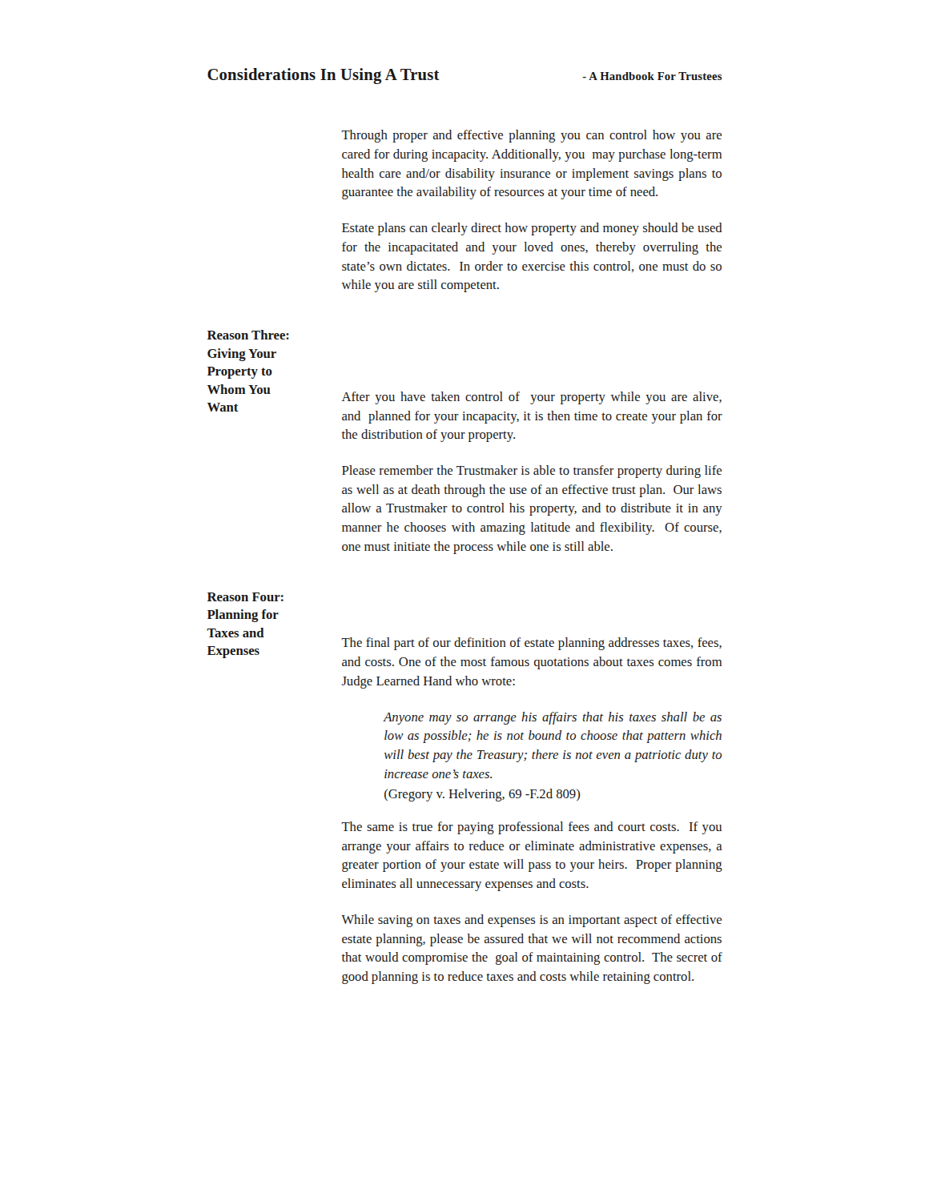Considerations In Using A Trust
- A Handbook For Trustees
Through proper and effective planning you can control how you are cared for during incapacity. Additionally, you may purchase long-term health care and/or disability insurance or implement savings plans to guarantee the availability of resources at your time of need.
Estate plans can clearly direct how property and money should be used for the incapacitated and your loved ones, thereby overruling the state’s own dictates. In order to exercise this control, one must do so while you are still competent.
Reason Three:
Giving Your
Property to
Whom You
Want
After you have taken control of your property while you are alive, and planned for your incapacity, it is then time to create your plan for the distribution of your property.
Please remember the Trustmaker is able to transfer property during life as well as at death through the use of an effective trust plan. Our laws allow a Trustmaker to control his property, and to distribute it in any manner he chooses with amazing latitude and flexibility. Of course, one must initiate the process while one is still able.
Reason Four:
Planning for
Taxes and
Expenses
The final part of our definition of estate planning addresses taxes, fees, and costs. One of the most famous quotations about taxes comes from Judge Learned Hand who wrote:
Anyone may so arrange his affairs that his taxes shall be as low as possible; he is not bound to choose that pattern which will best pay the Treasury; there is not even a patriotic duty to increase one’s taxes. (Gregory v. Helvering, 69 -F.2d 809)
The same is true for paying professional fees and court costs. If you arrange your affairs to reduce or eliminate administrative expenses, a greater portion of your estate will pass to your heirs. Proper planning eliminates all unnecessary expenses and costs.
While saving on taxes and expenses is an important aspect of effective estate planning, please be assured that we will not recommend actions that would compromise the goal of maintaining control. The secret of good planning is to reduce taxes and costs while retaining control.